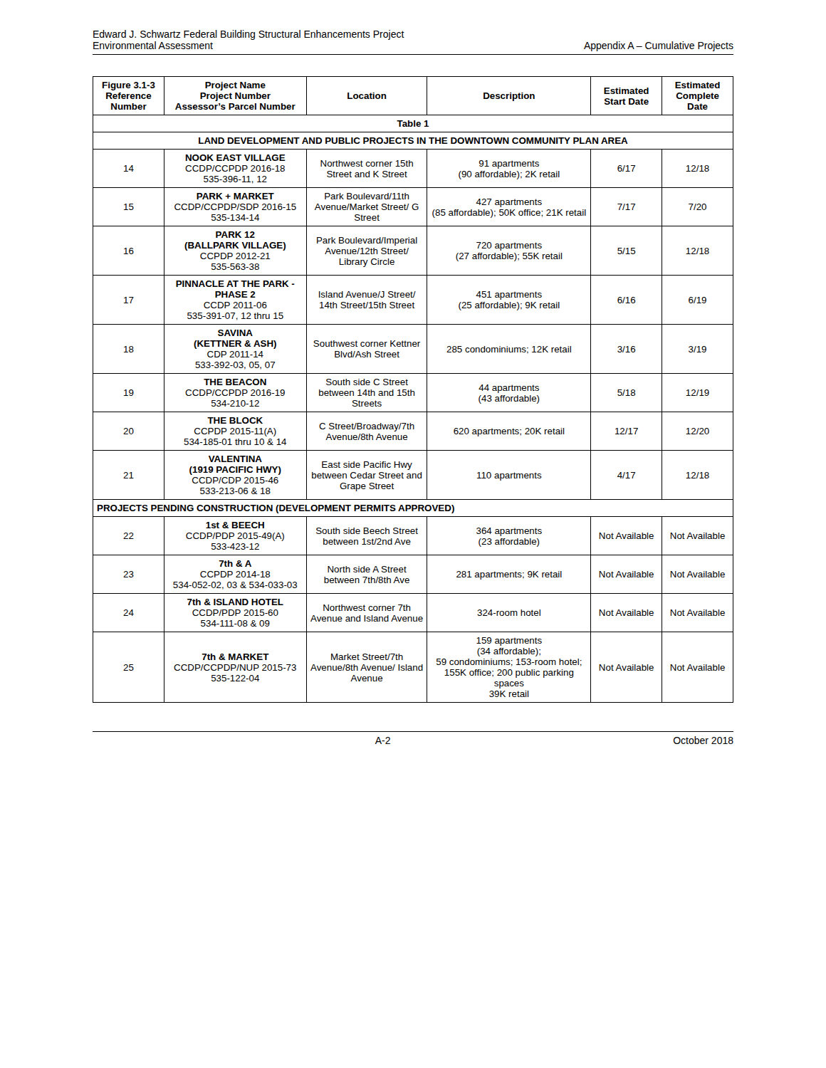Edward J. Schwartz Federal Building Structural Enhancements Project
Environmental Assessment Appendix A – Cumulative Projects
| Table 1 |
| LAND DEVELOPMENT AND PUBLIC PROJECTS IN THE DOWNTOWN COMMUNITY PLAN AREA |
| Figure 3.1-3 Reference Number | Project Name Project Number Assessor’s Parcel Number | Location | Description | Estimated Start Date | Estimated Complete Date |
| 14 | NOOK EAST VILLAGE CCDP/CCPDP 2016-18 535-396-11, 12 | Northwest corner 15th Street and K Street | 91 apartments (90 affordable); 2K retail | 6/17 | 12/18 |
| 15 | PARK + MARKET CCDP/CCPDP/SDP 2016-15 535-134-14 | Park Boulevard/11th Avenue/Market Street/ G Street | 427 apartments (85 affordable); 50K office; 21K retail | 7/17 | 7/20 |
| 16 | PARK 12 (BALLPARK VILLAGE) CCPDP 2012-21 535-563-38 | Park Boulevard/Imperial Avenue/12th Street/ Library Circle | 720 apartments (27 affordable); 55K retail | 5/15 | 12/18 |
| 17 | PINNACLE AT THE PARK - PHASE 2 CCDP 2011-06 535-391-07, 12 thru 15 | Island Avenue/J Street/ 14th Street/15th Street | 451 apartments (25 affordable); 9K retail | 6/16 | 6/19 |
| 18 | SAVINA (KETTNER & ASH) CDP 2011-14 533-392-03, 05, 07 | Southwest corner Kettner Blvd/Ash Street | 285 condominiums; 12K retail | 3/16 | 3/19 |
| 19 | THE BEACON CCDP/CCPDP 2016-19 534-210-12 | South side C Street between 14th and 15th Streets | 44 apartments (43 affordable) | 5/18 | 12/19 |
| 20 | THE BLOCK CCPDP 2015-11(A) 534-185-01 thru 10 & 14 | C Street/Broadway/7th Avenue/8th Avenue | 620 apartments; 20K retail | 12/17 | 12/20 |
| 21 | VALENTINA (1919 PACIFIC HWY) CCDP/CDP 2015-46 533-213-06 & 18 | East side Pacific Hwy between Cedar Street and Grape Street | 110 apartments | 4/17 | 12/18 |
| PROJECTS PENDING CONSTRUCTION (DEVELOPMENT PERMITS APPROVED) |
| 22 | 1st & BEECH CCDP/PDP 2015-49(A) 533-423-12 | South side Beech Street between 1st/2nd Ave | 364 apartments (23 affordable) | Not Available | Not Available |
| 23 | 7th & A CCPDP 2014-18 534-052-02, 03 & 534-033-03 | North side A Street between 7th/8th Ave | 281 apartments; 9K retail | Not Available | Not Available |
| 24 | 7th & ISLAND HOTEL CCDP/PDP 2015-60 534-111-08 & 09 | Northwest corner 7th Avenue and Island Avenue | 324-room hotel | Not Available | Not Available |
| 25 | 7th & MARKET CCDP/CCPDP/NUP 2015-73 535-122-04 | Market Street/7th Avenue/8th Avenue/ Island Avenue | 159 apartments (34 affordable); 59 condominiums; 153-room hotel; 155K office; 200 public parking spaces 39K retail | Not Available | Not Available |
A-2 October 2018